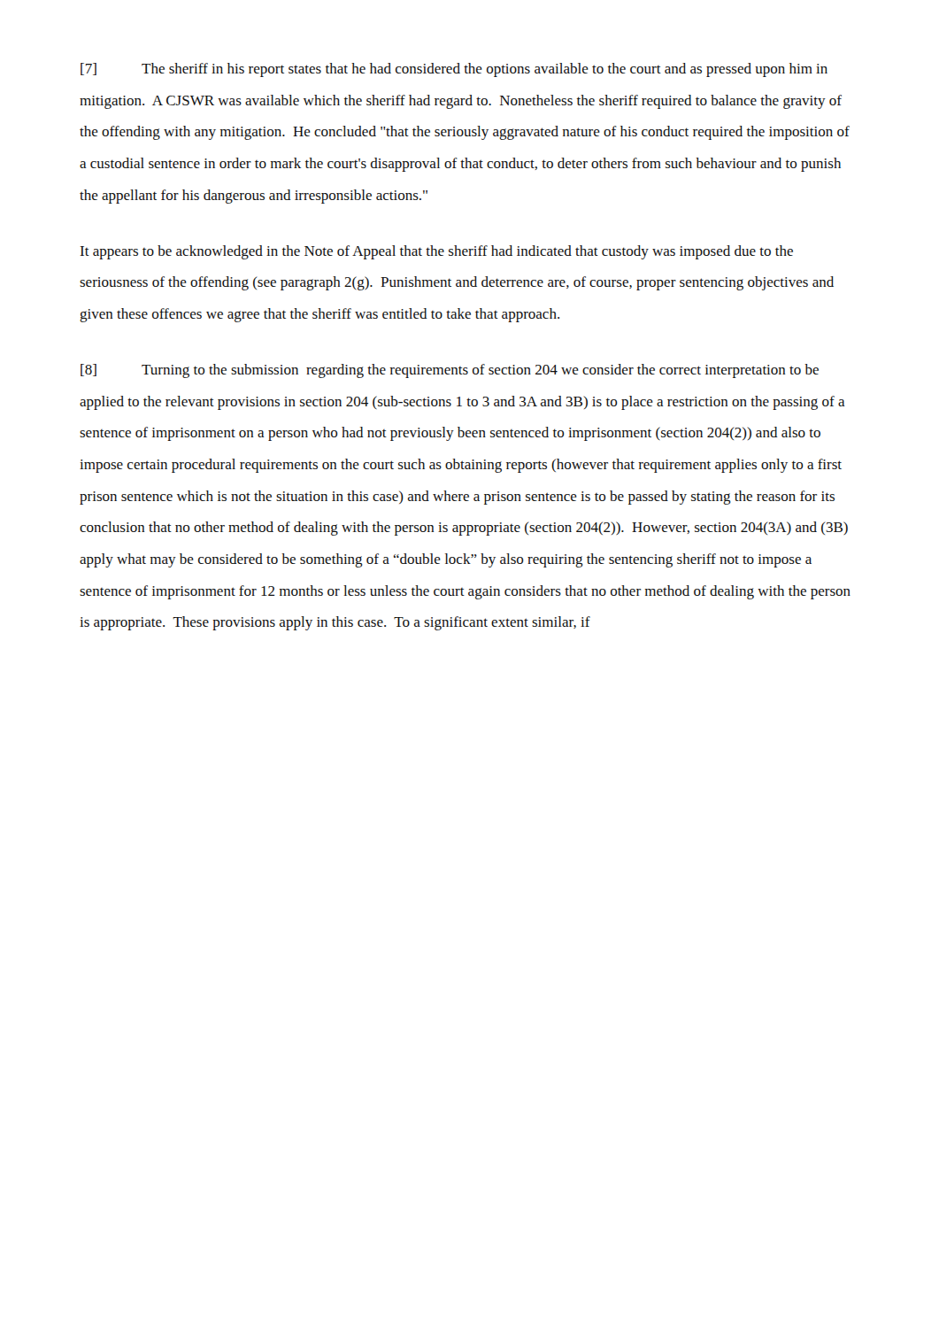[7] The sheriff in his report states that he had considered the options available to the court and as pressed upon him in mitigation. A CJSWR was available which the sheriff had regard to. Nonetheless the sheriff required to balance the gravity of the offending with any mitigation. He concluded "that the seriously aggravated nature of his conduct required the imposition of a custodial sentence in order to mark the court's disapproval of that conduct, to deter others from such behaviour and to punish the appellant for his dangerous and irresponsible actions."
It appears to be acknowledged in the Note of Appeal that the sheriff had indicated that custody was imposed due to the seriousness of the offending (see paragraph 2(g). Punishment and deterrence are, of course, proper sentencing objectives and given these offences we agree that the sheriff was entitled to take that approach.
[8] Turning to the submission regarding the requirements of section 204 we consider the correct interpretation to be applied to the relevant provisions in section 204 (sub-sections 1 to 3 and 3A and 3B) is to place a restriction on the passing of a sentence of imprisonment on a person who had not previously been sentenced to imprisonment (section 204(2)) and also to impose certain procedural requirements on the court such as obtaining reports (however that requirement applies only to a first prison sentence which is not the situation in this case) and where a prison sentence is to be passed by stating the reason for its conclusion that no other method of dealing with the person is appropriate (section 204(2)). However, section 204(3A) and (3B) apply what may be considered to be something of a “double lock” by also requiring the sentencing sheriff not to impose a sentence of imprisonment for 12 months or less unless the court again considers that no other method of dealing with the person is appropriate. These provisions apply in this case. To a significant extent similar, if